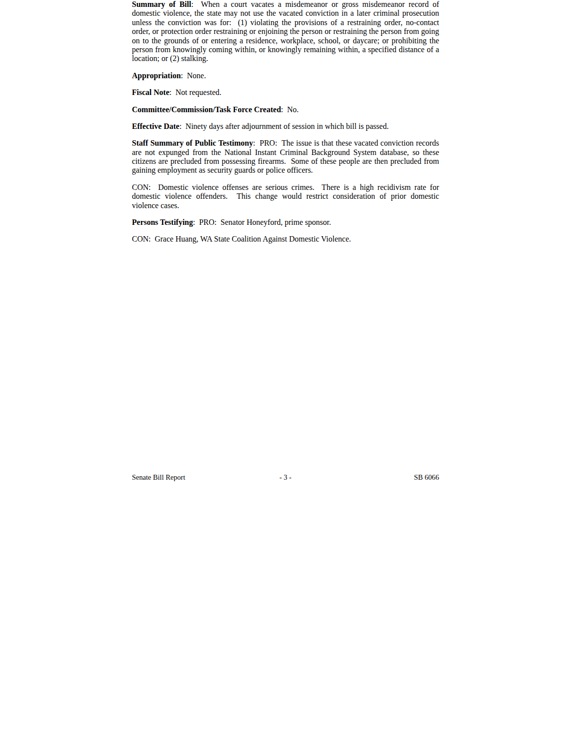Summary of Bill: When a court vacates a misdemeanor or gross misdemeanor record of domestic violence, the state may not use the vacated conviction in a later criminal prosecution unless the conviction was for: (1) violating the provisions of a restraining order, no-contact order, or protection order restraining or enjoining the person or restraining the person from going on to the grounds of or entering a residence, workplace, school, or daycare; or prohibiting the person from knowingly coming within, or knowingly remaining within, a specified distance of a location; or (2) stalking.
Appropriation: None.
Fiscal Note: Not requested.
Committee/Commission/Task Force Created: No.
Effective Date: Ninety days after adjournment of session in which bill is passed.
Staff Summary of Public Testimony: PRO: The issue is that these vacated conviction records are not expunged from the National Instant Criminal Background System database, so these citizens are precluded from possessing firearms. Some of these people are then precluded from gaining employment as security guards or police officers.
CON: Domestic violence offenses are serious crimes. There is a high recidivism rate for domestic violence offenders. This change would restrict consideration of prior domestic violence cases.
Persons Testifying: PRO: Senator Honeyford, prime sponsor.
CON: Grace Huang, WA State Coalition Against Domestic Violence.
Senate Bill Report
- 3 -
SB 6066